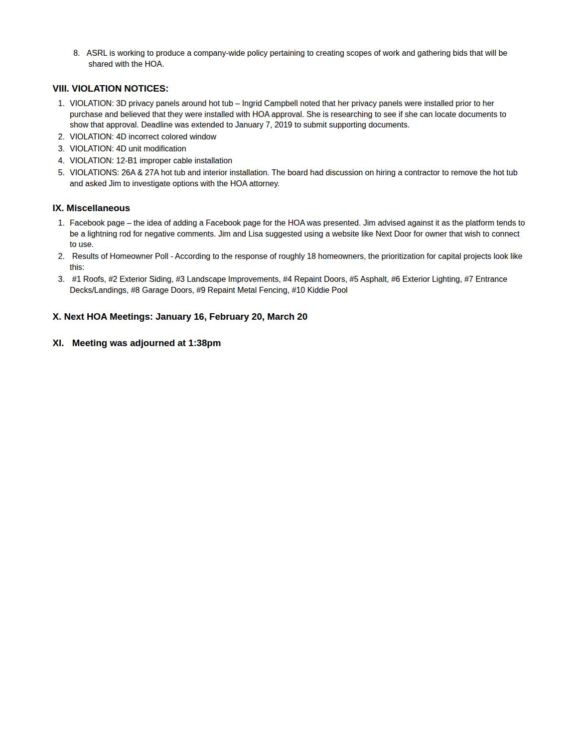8. ASRL is working to produce a company-wide policy pertaining to creating scopes of work and gathering bids that will be shared with the HOA.
VIII. VIOLATION NOTICES:
VIOLATION: 3D privacy panels around hot tub – Ingrid Campbell noted that her privacy panels were installed prior to her purchase and believed that they were installed with HOA approval. She is researching to see if she can locate documents to show that approval. Deadline was extended to January 7, 2019 to submit supporting documents.
VIOLATION: 4D incorrect colored window
VIOLATION: 4D unit modification
VIOLATION: 12-B1 improper cable installation
VIOLATIONS: 26A & 27A hot tub and interior installation. The board had discussion on hiring a contractor to remove the hot tub and asked Jim to investigate options with the HOA attorney.
IX. Miscellaneous
Facebook page – the idea of adding a Facebook page for the HOA was presented. Jim advised against it as the platform tends to be a lightning rod for negative comments. Jim and Lisa suggested using a website like Next Door for owner that wish to connect to use.
Results of Homeowner Poll - According to the response of roughly 18 homeowners, the prioritization for capital projects look like this:
#1 Roofs, #2 Exterior Siding, #3 Landscape Improvements, #4 Repaint Doors, #5 Asphalt, #6 Exterior Lighting, #7 Entrance Decks/Landings, #8 Garage Doors, #9 Repaint Metal Fencing, #10 Kiddie Pool
X. Next HOA Meetings: January 16, February 20, March 20
XI. Meeting was adjourned at 1:38pm